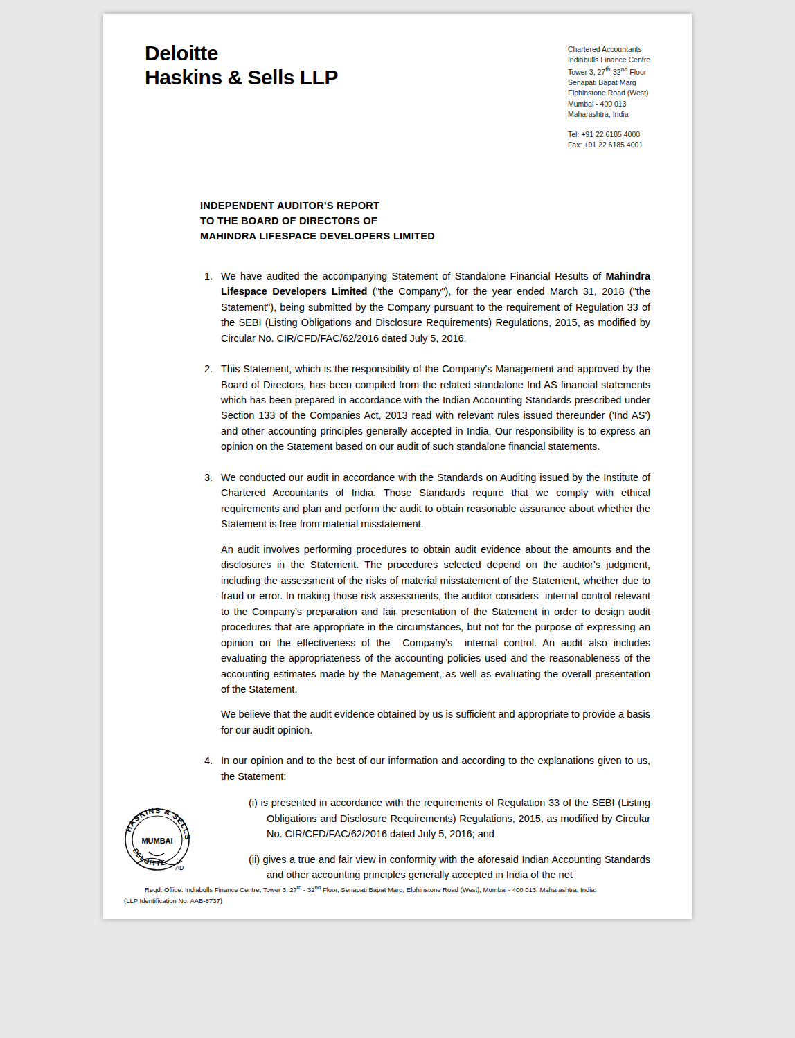Deloitte Haskins & Sells LLP
Chartered Accountants
Indiabulls Finance Centre
Tower 3, 27th-32nd Floor
Senapati Bapat Marg
Elphinstone Road (West)
Mumbai - 400 013
Maharashtra, India
Tel: +91 22 6185 4000
Fax: +91 22 6185 4001
INDEPENDENT AUDITOR'S REPORT
TO THE BOARD OF DIRECTORS OF
MAHINDRA LIFESPACE DEVELOPERS LIMITED
We have audited the accompanying Statement of Standalone Financial Results of Mahindra Lifespace Developers Limited ("the Company"), for the year ended March 31, 2018 ("the Statement"), being submitted by the Company pursuant to the requirement of Regulation 33 of the SEBI (Listing Obligations and Disclosure Requirements) Regulations, 2015, as modified by Circular No. CIR/CFD/FAC/62/2016 dated July 5, 2016.
This Statement, which is the responsibility of the Company's Management and approved by the Board of Directors, has been compiled from the related standalone Ind AS financial statements which has been prepared in accordance with the Indian Accounting Standards prescribed under Section 133 of the Companies Act, 2013 read with relevant rules issued thereunder ('Ind AS') and other accounting principles generally accepted in India. Our responsibility is to express an opinion on the Statement based on our audit of such standalone financial statements.
We conducted our audit in accordance with the Standards on Auditing issued by the Institute of Chartered Accountants of India. Those Standards require that we comply with ethical requirements and plan and perform the audit to obtain reasonable assurance about whether the Statement is free from material misstatement.
An audit involves performing procedures to obtain audit evidence about the amounts and the disclosures in the Statement. The procedures selected depend on the auditor's judgment, including the assessment of the risks of material misstatement of the Statement, whether due to fraud or error. In making those risk assessments, the auditor considers internal control relevant to the Company's preparation and fair presentation of the Statement in order to design audit procedures that are appropriate in the circumstances, but not for the purpose of expressing an opinion on the effectiveness of the Company's internal control. An audit also includes evaluating the appropriateness of the accounting policies used and the reasonableness of the accounting estimates made by the Management, as well as evaluating the overall presentation of the Statement.
We believe that the audit evidence obtained by us is sufficient and appropriate to provide a basis for our audit opinion.
In our opinion and to the best of our information and according to the explanations given to us, the Statement:
(i) is presented in accordance with the requirements of Regulation 33 of the SEBI (Listing Obligations and Disclosure Requirements) Regulations, 2015, as modified by Circular No. CIR/CFD/FAC/62/2016 dated July 5, 2016; and
(ii) gives a true and fair view in conformity with the aforesaid Indian Accounting Standards and other accounting principles generally accepted in India of the net
HASKINS & SELLS MUMBAI DELOITTE AD
Regd. Office: Indiabulls Finance Centre, Tower 3, 27th - 32nd Floor, Senapati Bapat Marg, Elphinstone Road (West), Mumbai - 400 013, Maharashtra, India.
(LLP Identification No. AAB-8737)